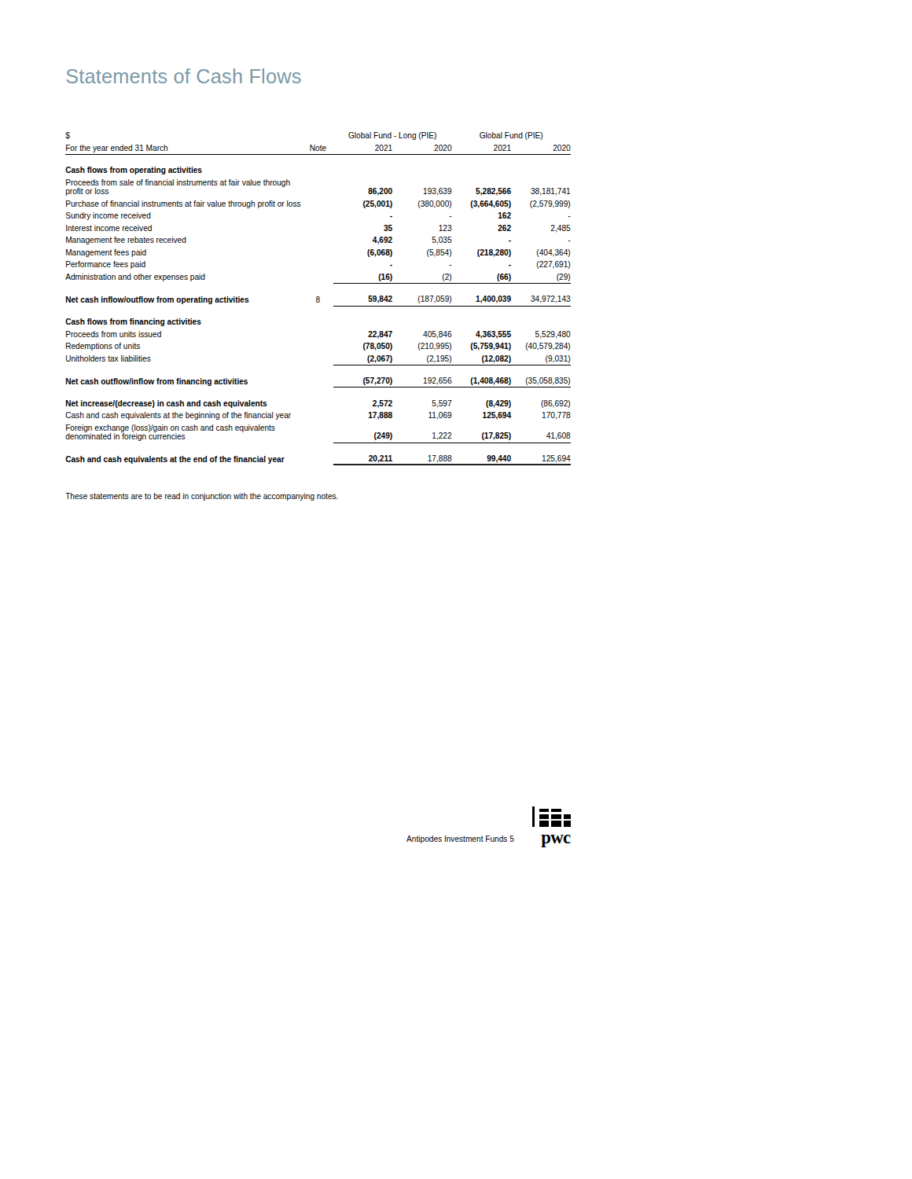Statements of Cash Flows
| $ | | Global Fund - Long (PIE) | Global Fund (PIE) |
| --- | --- | --- | --- |
| For the year ended 31 March | Note | 2021 | 2020 | 2021 | 2020 |
| Cash flows from operating activities | | | | | |
| Proceeds from sale of financial instruments at fair value through profit or loss | | 86,200 | 193,639 | 5,282,566 | 38,181,741 |
| Purchase of financial instruments at fair value through profit or loss | | (25,001) | (380,000) | (3,664,605) | (2,579,999) |
| Sundry income received | | - | - | 162 | - |
| Interest income received | | 35 | 123 | 262 | 2,485 |
| Management fee rebates received | | 4,692 | 5,035 | - | - |
| Management fees paid | | (6,068) | (5,854) | (218,280) | (404,364) |
| Performance fees paid | | - | - | - | (227,691) |
| Administration and other expenses paid | | (16) | (2) | (66) | (29) |
| Net cash inflow/outflow from operating activities | 8 | 59,842 | (187,059) | 1,400,039 | 34,972,143 |
| Cash flows from financing activities | | | | | |
| Proceeds from units issued | | 22,847 | 405,846 | 4,363,555 | 5,529,480 |
| Redemptions of units | | (78,050) | (210,995) | (5,759,941) | (40,579,284) |
| Unitholders tax liabilities | | (2,067) | (2,195) | (12,082) | (9,031) |
| Net cash outflow/inflow from financing activities | | (57,270) | 192,656 | (1,408,468) | (35,058,835) |
| Net increase/(decrease) in cash and cash equivalents | | 2,572 | 5,597 | (8,429) | (86,692) |
| Cash and cash equivalents at the beginning of the financial year | | 17,888 | 11,069 | 125,694 | 170,778 |
| Foreign exchange (loss)/gain on cash and cash equivalents denominated in foreign currencies | | (249) | 1,222 | (17,825) | 41,608 |
| Cash and cash equivalents at the end of the financial year | | 20,211 | 17,888 | 99,440 | 125,694 |
These statements are to be read in conjunction with the accompanying notes.
Antipodes Investment Funds 5
pwc